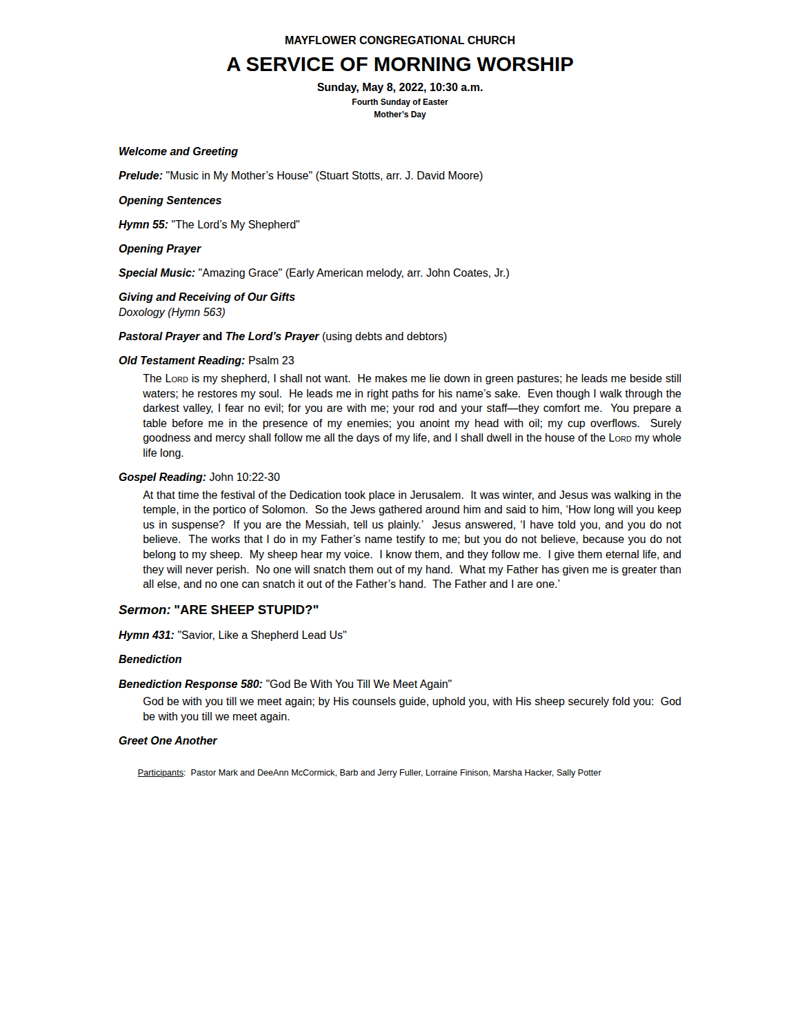MAYFLOWER CONGREGATIONAL CHURCH
A SERVICE OF MORNING WORSHIP
Sunday, May 8, 2022, 10:30 a.m.
Fourth Sunday of Easter
Mother’s Day
Welcome and Greeting
Prelude: "Music in My Mother’s House" (Stuart Stotts, arr. J. David Moore)
Opening Sentences
Hymn 55: "The Lord’s My Shepherd"
Opening Prayer
Special Music: "Amazing Grace" (Early American melody, arr. John Coates, Jr.)
Giving and Receiving of Our Gifts
Doxology (Hymn 563)
Pastoral Prayer and The Lord’s Prayer (using debts and debtors)
Old Testament Reading: Psalm 23
The Lord is my shepherd, I shall not want. He makes me lie down in green pastures; he leads me beside still waters; he restores my soul. He leads me in right paths for his name’s sake. Even though I walk through the darkest valley, I fear no evil; for you are with me; your rod and your staff—they comfort me. You prepare a table before me in the presence of my enemies; you anoint my head with oil; my cup overflows. Surely goodness and mercy shall follow me all the days of my life, and I shall dwell in the house of the Lord my whole life long.
Gospel Reading: John 10:22-30
At that time the festival of the Dedication took place in Jerusalem. It was winter, and Jesus was walking in the temple, in the portico of Solomon. So the Jews gathered around him and said to him, ‘How long will you keep us in suspense? If you are the Messiah, tell us plainly.’ Jesus answered, ‘I have told you, and you do not believe. The works that I do in my Father’s name testify to me; but you do not believe, because you do not belong to my sheep. My sheep hear my voice. I know them, and they follow me. I give them eternal life, and they will never perish. No one will snatch them out of my hand. What my Father has given me is greater than all else, and no one can snatch it out of the Father’s hand. The Father and I are one.’
Sermon: "ARE SHEEP STUPID?"
Hymn 431: "Savior, Like a Shepherd Lead Us"
Benediction
Benediction Response 580: "God Be With You Till We Meet Again"
God be with you till we meet again; by His counsels guide, uphold you, with His sheep securely fold you: God be with you till we meet again.
Greet One Another
Participants: Pastor Mark and DeeAnn McCormick, Barb and Jerry Fuller, Lorraine Finison, Marsha Hacker, Sally Potter